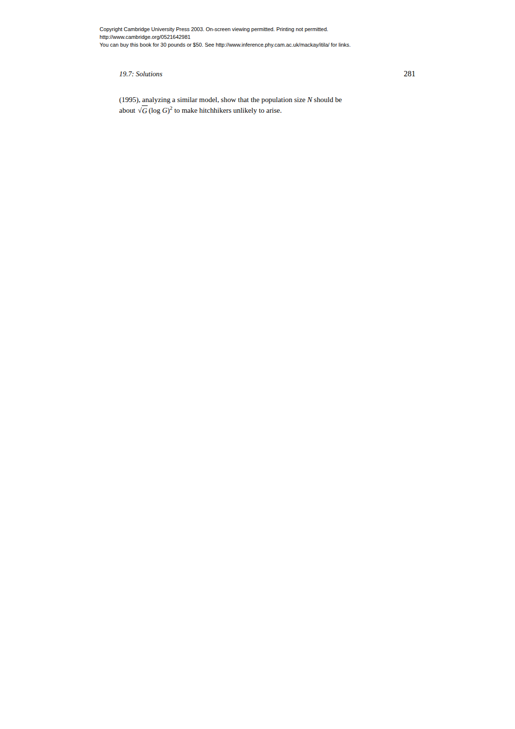Copyright Cambridge University Press 2003. On-screen viewing permitted. Printing not permitted. http://www.cambridge.org/0521642981
You can buy this book for 30 pounds or $50. See http://www.inference.phy.cam.ac.uk/mackay/itila/ for links.
19.7: Solutions 281
(1995), analyzing a similar model, show that the population size N should be about G(log G)2 to make hitchhikers unlikely to arise.